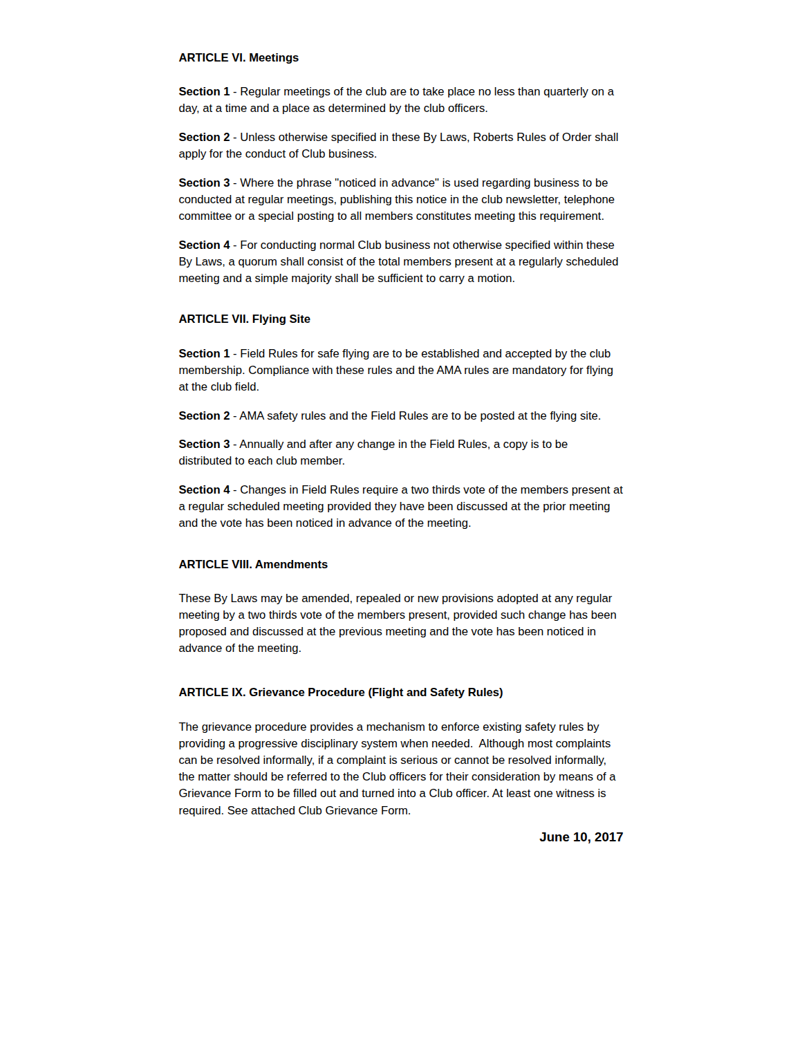ARTICLE VI. Meetings
Section 1 - Regular meetings of the club are to take place no less than quarterly on a day, at a time and a place as determined by the club officers.
Section 2 - Unless otherwise specified in these By Laws, Roberts Rules of Order shall apply for the conduct of Club business.
Section 3 - Where the phrase "noticed in advance" is used regarding business to be conducted at regular meetings, publishing this notice in the club newsletter, telephone committee or a special posting to all members constitutes meeting this requirement.
Section 4 - For conducting normal Club business not otherwise specified within these By Laws, a quorum shall consist of the total members present at a regularly scheduled meeting and a simple majority shall be sufficient to carry a motion.
ARTICLE VII. Flying Site
Section 1 - Field Rules for safe flying are to be established and accepted by the club membership. Compliance with these rules and the AMA rules are mandatory for flying at the club field.
Section 2 - AMA safety rules and the Field Rules are to be posted at the flying site.
Section 3 - Annually and after any change in the Field Rules, a copy is to be distributed to each club member.
Section 4 - Changes in Field Rules require a two thirds vote of the members present at a regular scheduled meeting provided they have been discussed at the prior meeting and the vote has been noticed in advance of the meeting.
ARTICLE VIII. Amendments
These By Laws may be amended, repealed or new provisions adopted at any regular meeting by a two thirds vote of the members present, provided such change has been proposed and discussed at the previous meeting and the vote has been noticed in advance of the meeting.
ARTICLE IX. Grievance Procedure (Flight and Safety Rules)
The grievance procedure provides a mechanism to enforce existing safety rules by providing a progressive disciplinary system when needed. Although most complaints can be resolved informally, if a complaint is serious or cannot be resolved informally, the matter should be referred to the Club officers for their consideration by means of a Grievance Form to be filled out and turned into a Club officer. At least one witness is required. See attached Club Grievance Form.
June 10, 2017